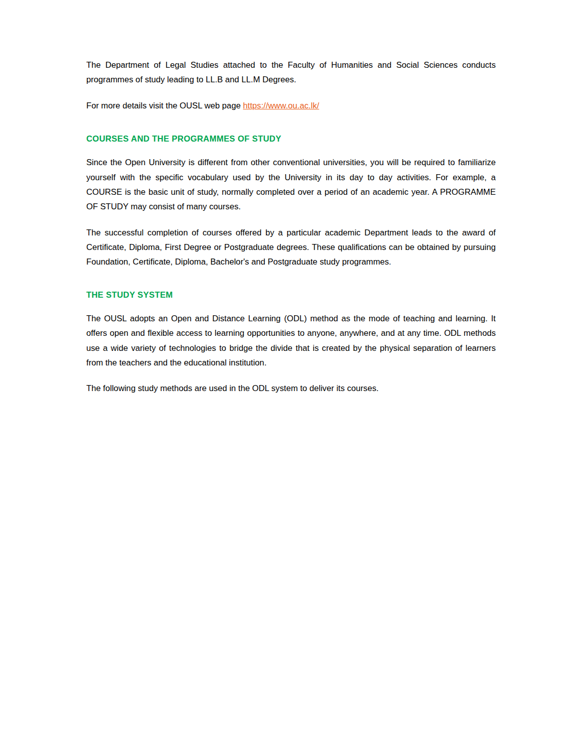The Department of Legal Studies attached to the Faculty of Humanities and Social Sciences conducts programmes of study leading to LL.B and LL.M Degrees.
For more details visit the OUSL web page https://www.ou.ac.lk/
COURSES AND THE PROGRAMMES OF STUDY
Since the Open University is different from other conventional universities, you will be required to familiarize yourself with the specific vocabulary used by the University in its day to day activities. For example, a COURSE is the basic unit of study, normally completed over a period of an academic year. A PROGRAMME OF STUDY may consist of many courses.
The successful completion of courses offered by a particular academic Department leads to the award of Certificate, Diploma, First Degree or Postgraduate degrees. These qualifications can be obtained by pursuing Foundation, Certificate, Diploma, Bachelor's and Postgraduate study programmes.
THE STUDY SYSTEM
The OUSL adopts an Open and Distance Learning (ODL) method as the mode of teaching and learning. It offers open and flexible access to learning opportunities to anyone, anywhere, and at any time. ODL methods use a wide variety of technologies to bridge the divide that is created by the physical separation of learners from the teachers and the educational institution.
The following study methods are used in the ODL system to deliver its courses.